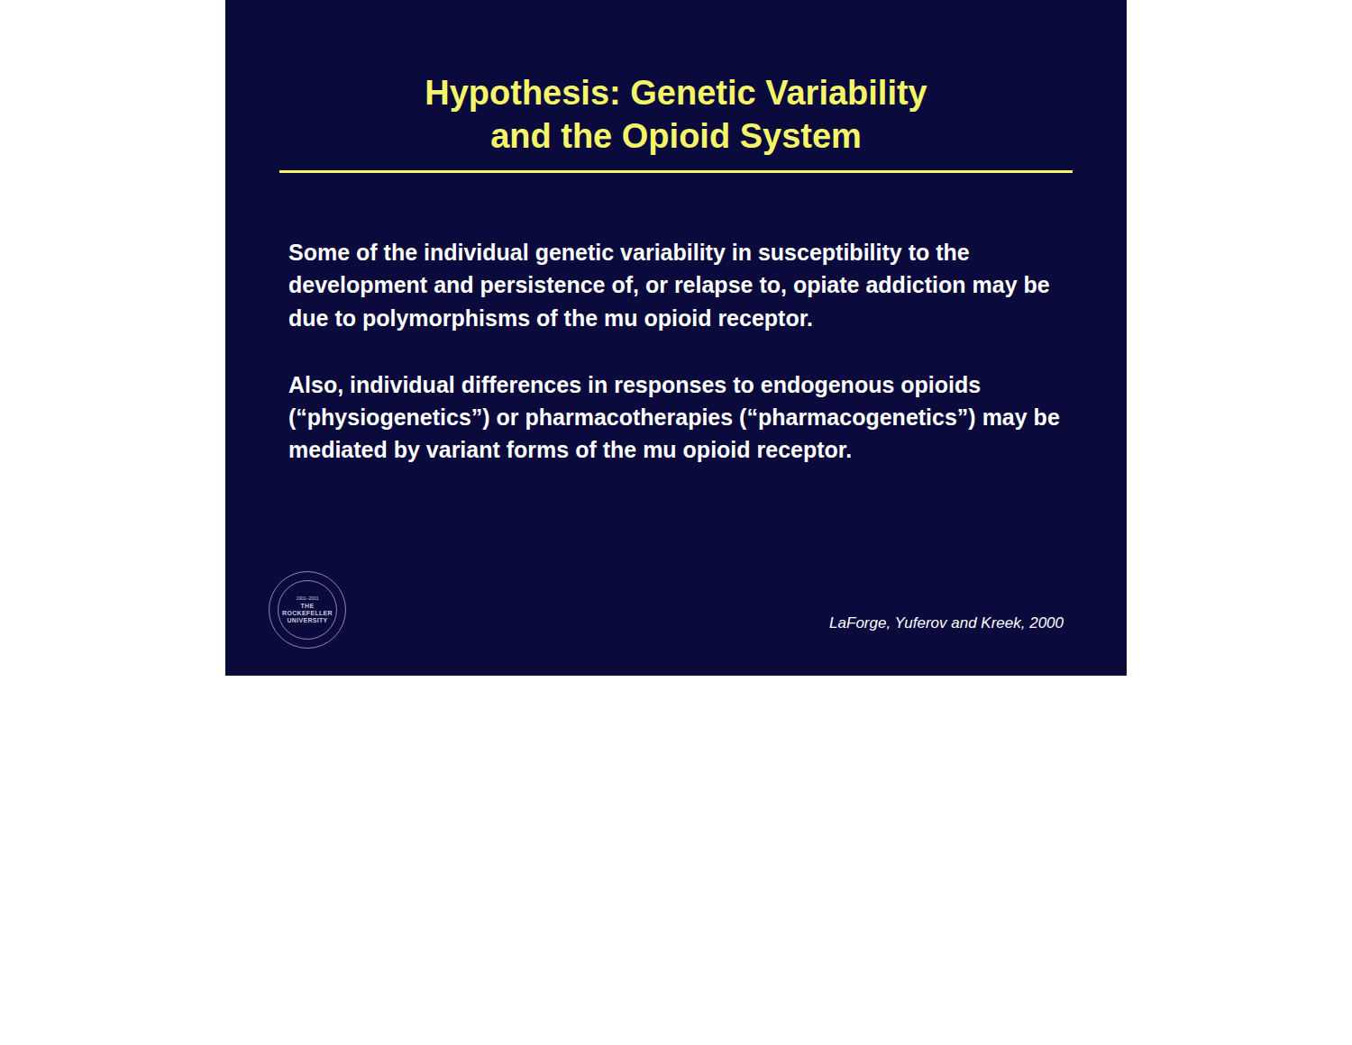Hypothesis: Genetic Variability
and the Opioid System
Some of the individual genetic variability in susceptibility to the development and persistence of, or relapse to, opiate addiction may be due to polymorphisms of the mu opioid receptor.
Also, individual differences in responses to endogenous opioids (“physiogenetics”) or pharmacotherapies (“pharmacogenetics”) may be mediated by variant forms of the mu opioid receptor.
LaForge, Yuferov and Kreek, 2000
1901–2001
THE ROCKEFELLER UNIVERSITY